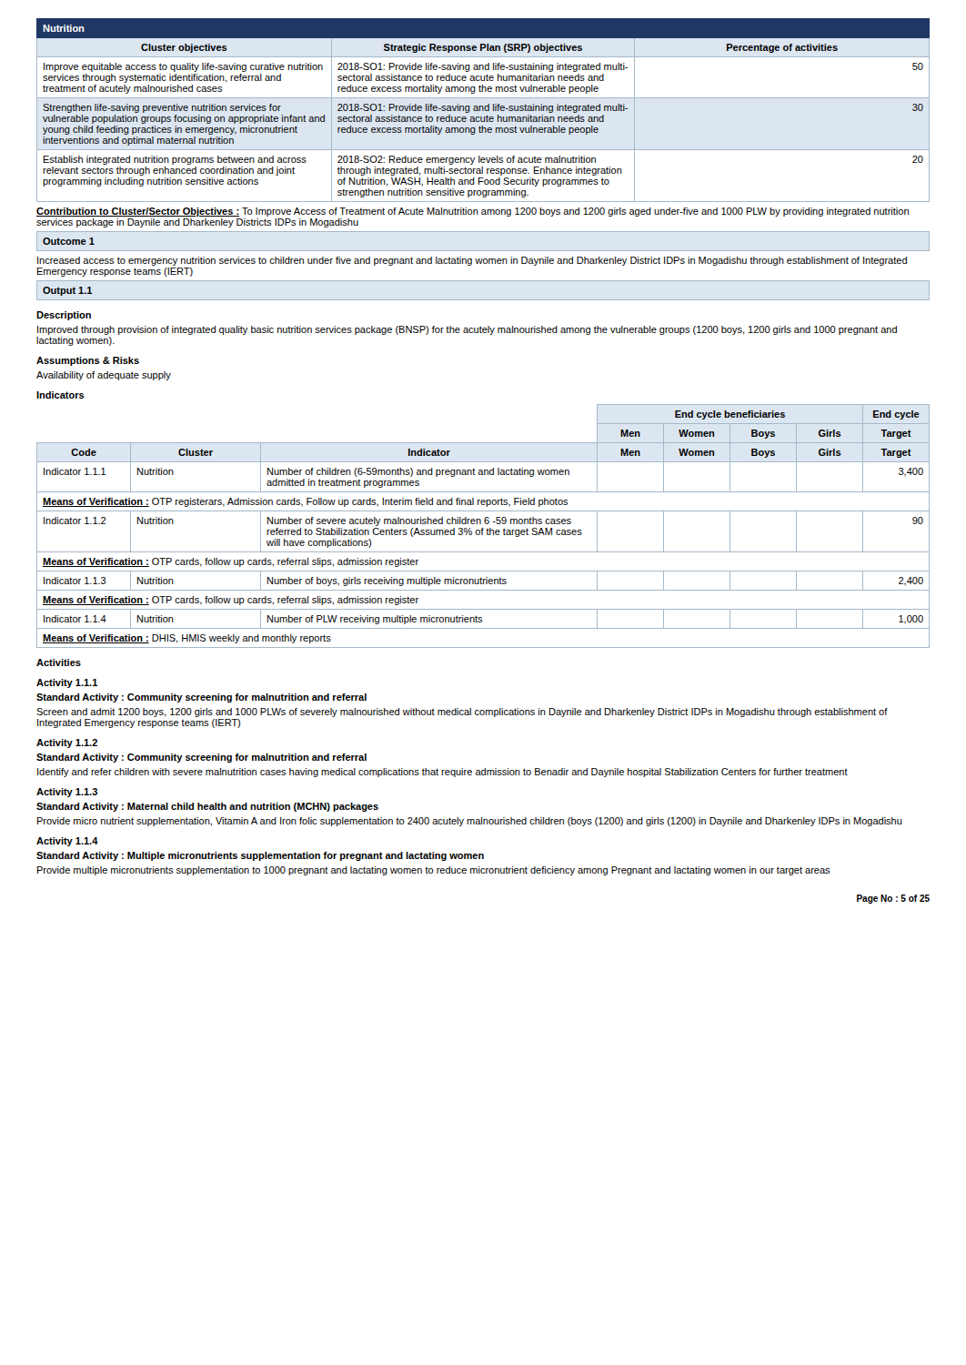| Nutrition |
| Cluster objectives | Strategic Response Plan (SRP) objectives | Percentage of activities |
| Improve equitable access to quality life-saving curative nutrition services through systematic identification, referral and treatment of acutely malnourished cases | 2018-SO1: Provide life-saving and life-sustaining integrated multi-sectoral assistance to reduce acute humanitarian needs and reduce excess mortality among the most vulnerable people | 50 |
| Strengthen life-saving preventive nutrition services for vulnerable population groups focusing on appropriate infant and young child feeding practices in emergency, micronutrient interventions and optimal maternal nutrition | 2018-SO1: Provide life-saving and life-sustaining integrated multi-sectoral assistance to reduce acute humanitarian needs and reduce excess mortality among the most vulnerable people | 30 |
| Establish integrated nutrition programs between and across relevant sectors through enhanced coordination and joint programming including nutrition sensitive actions | 2018-SO2: Reduce emergency levels of acute malnutrition through integrated, multi-sectoral response. Enhance integration of Nutrition, WASH, Health and Food Security programmes to strengthen nutrition sensitive programming. | 20 |
Contribution to Cluster/Sector Objectives : To Improve Access of Treatment of Acute Malnutrition among 1200 boys and 1200 girls aged under-five and 1000 PLW by providing integrated nutrition services package in Daynile and Dharkenley Districts IDPs in Mogadishu
| Outcome 1 |
Increased access to emergency nutrition services to children under five and pregnant and lactating women in Daynile and Dharkenley District IDPs in Mogadishu through establishment of Integrated Emergency response teams (IERT)
| Output 1.1 |
Description
Improved through provision of integrated quality basic nutrition services package (BNSP) for the acutely malnourished among the vulnerable groups (1200 boys, 1200 girls and 1000 pregnant and lactating women).
Assumptions & Risks
Availability of adequate supply
Indicators
| | | | End cycle beneficiaries | End cycle |
| Men | Women | Boys | Girls | Target |
| Code | Cluster | Indicator | Men | Women | Boys | Girls | Target |
| Indicator 1.1.1 | Nutrition | Number of children (6-59months) and pregnant and lactating women admitted in treatment programmes | | | | | 3,400 |
| Means of Verification : OTP registerars, Admission cards, Follow up cards, Interim field and final reports, Field photos |
| Indicator 1.1.2 | Nutrition | Number of severe acutely malnourished children 6 -59 months cases referred to Stabilization Centers (Assumed 3% of the target SAM cases will have complications) | | | | | 90 |
| Means of Verification : OTP cards, follow up cards, referral slips, admission register |
| Indicator 1.1.3 | Nutrition | Number of boys, girls receiving multiple micronutrients | | | | | 2,400 |
| Means of Verification : OTP cards, follow up cards, referral slips, admission register |
| Indicator 1.1.4 | Nutrition | Number of PLW receiving multiple micronutrients | | | | | 1,000 |
| Means of Verification : DHIS, HMIS weekly and monthly reports |
Activities
Activity 1.1.1
Standard Activity : Community screening for malnutrition and referral
Screen and admit 1200 boys, 1200 girls and 1000 PLWs of severely malnourished without medical complications in Daynile and Dharkenley District IDPs in Mogadishu through establishment of Integrated Emergency response teams (IERT)
Activity 1.1.2
Standard Activity : Community screening for malnutrition and referral
Identify and refer children with severe malnutrition cases having medical complications that require admission to Benadir and Daynile hospital Stabilization Centers for further treatment
Activity 1.1.3
Standard Activity : Maternal child health and nutrition (MCHN) packages
Provide micro nutrient supplementation, Vitamin A and Iron folic supplementation to 2400 acutely malnourished children (boys (1200) and girls (1200) in Daynile and Dharkenley IDPs in Mogadishu
Activity 1.1.4
Standard Activity : Multiple micronutrients supplementation for pregnant and lactating women
Provide multiple micronutrients supplementation to 1000 pregnant and lactating women to reduce micronutrient deficiency among Pregnant and lactating women in our target areas
Page No : 5 of 25